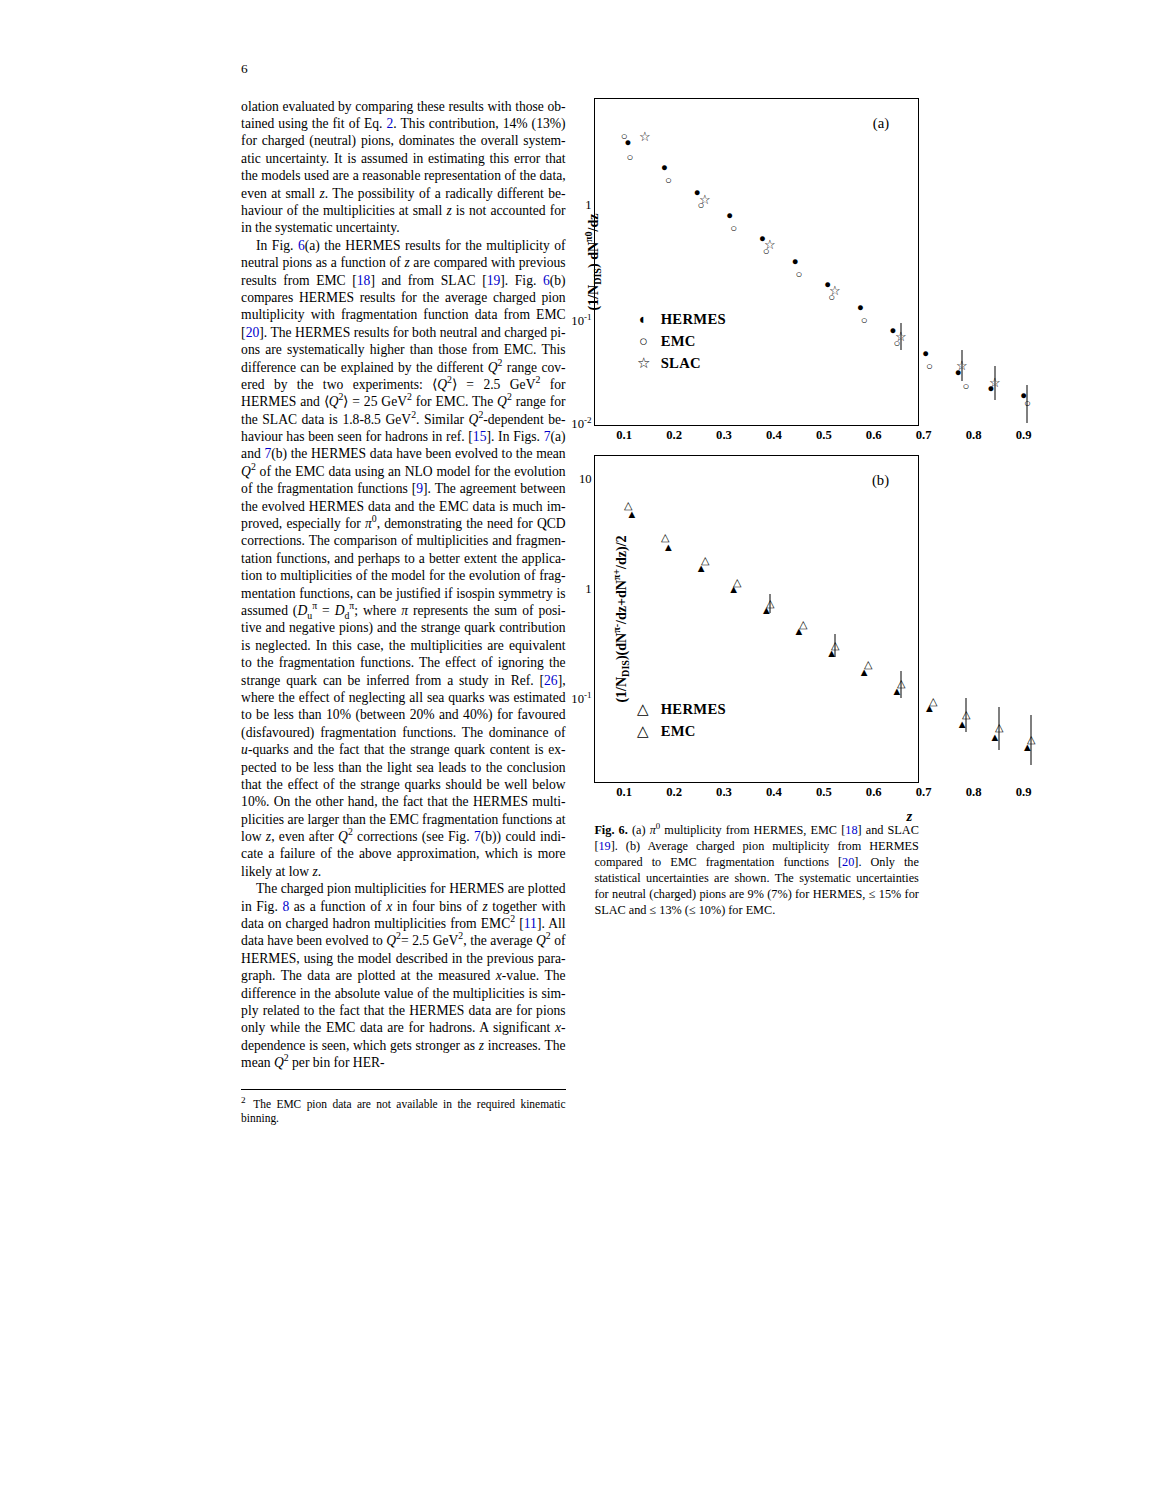6
olation evaluated by comparing these results with those obtained using the fit of Eq. 2. This contribution, 14% (13%) for charged (neutral) pions, dominates the overall systematic uncertainty. It is assumed in estimating this error that the models used are a reasonable representation of the data, even at small z. The possibility of a radically different behaviour of the multiplicities at small z is not accounted for in the systematic uncertainty.
In Fig. 6(a) the HERMES results for the multiplicity of neutral pions as a function of z are compared with previous results from EMC [18] and from SLAC [19]. Fig. 6(b) compares HERMES results for the average charged pion multiplicity with fragmentation function data from EMC [20]. The HERMES results for both neutral and charged pions are systematically higher than those from EMC. This difference can be explained by the different Q 2 range covered by the two experiments: ⟨Q 2⟩ = 2.5 GeV2 for HERMES and ⟨Q 2⟩ = 25 GeV2 for EMC. The Q 2 range for the SLAC data is 1.8-8.5 GeV2. Similar Q 2-dependent behaviour has been seen for hadrons in ref. [15]. In Figs. 7(a) and 7(b) the HERMES data have been evolved to the mean Q 2 of the EMC data using an NLO model for the evolution of the fragmentation functions [9]. The agreement between the evolved HERMES data and the EMC data is much improved, especially for π 0, demonstrating the need for QCD corrections. The comparison of multiplicities and fragmentation functions, and perhaps to a better extent the application to multiplicities of the model for the evolution of fragmentation functions, can be justified if isospin symmetry is assumed (Duπ = Ddπ; where π represents the sum of positive and negative pions) and the strange quark contribution is neglected. In this case, the multiplicities are equivalent to the fragmentation functions. The effect of ignoring the strange quark can be inferred from a study in Ref. [26], where the effect of neglecting all sea quarks was estimated to be less than 10% (between 20% and 40%) for favoured (disfavoured) fragmentation functions. The dominance of u-quarks and the fact that the strange quark content is expected to be less than the light sea leads to the conclusion that the effect of the strange quarks should be well below 10%. On the other hand, the fact that the HERMES multiplicities are larger than the EMC fragmentation functions at low z, even after Q 2 corrections (see Fig. 7(b)) could indicate a failure of the above approximation, which is more likely at low z.
The charged pion multiplicities for HERMES are plotted in Fig. 8 as a function of x in four bins of z together with data on charged hadron multiplicities from EMC2 [11]. All data have been evolved to Q 2= 2.5 GeV2, the average Q 2 of HERMES, using the model described in the previous paragraph. The data are plotted at the measured x-value. The difference in the absolute value of the multiplicities is simply related to the fact that the HERMES data are for pions only while the EMC data are for hadrons. A significant x-dependence is seen, which gets stronger as z increases. The mean Q 2 per bin for HER-
2 The EMC pion data are not available in the required kinematic binning.
(a)
(1/NDIS) dNπ0/dz
1
10-1
10-2
◐HERMES
○EMC
☆SLAC
0.1 0.2 0.3 0.4 0.5 0.6 0.7 0.8 0.9
z
(b)
(1/NDIS)(dNπ-/dz+dNπ+/dz)/2
10
1
10-1
△HERMES
△EMC
0.1 0.2 0.3 0.4 0.5 0.6 0.7 0.8 0.9
z
Fig. 6. (a) π 0 multiplicity from HERMES, EMC [18] and SLAC [19]. (b) Average charged pion multiplicity from HERMES compared to EMC fragmentation functions [20]. Only the statistical uncertainties are shown. The systematic uncertainties for neutral (charged) pions are 9% (7%) for HERMES, ≤ 15% for SLAC and ≤ 13% (≤ 10%) for EMC.